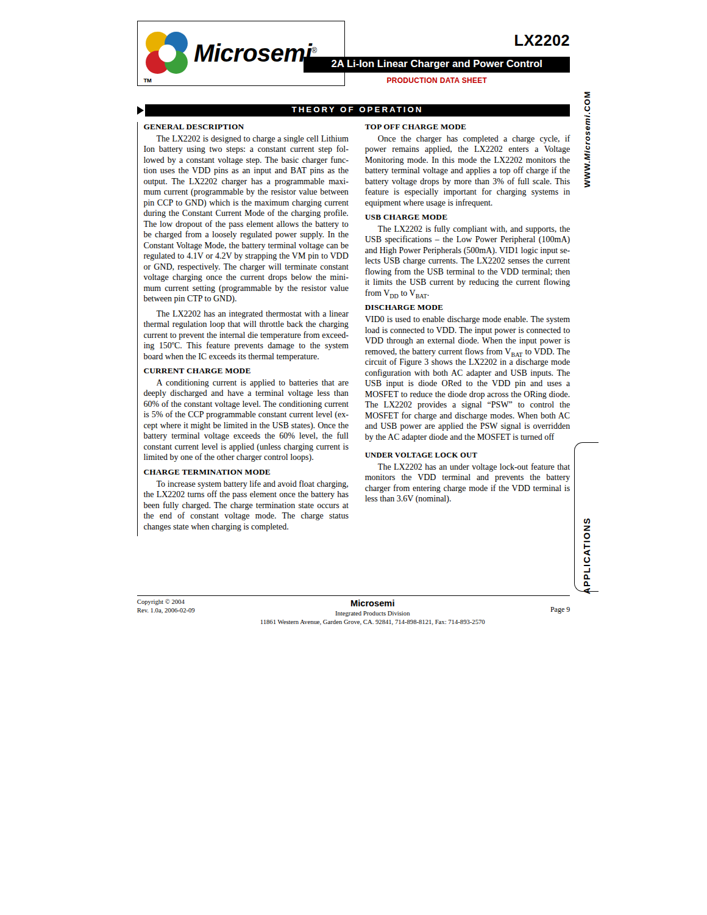Microsemi®
TM
LX2202
2A Li-Ion Linear Charger and Power Control
PRODUCTION DATA SHEET
THEORY OF OPERATION
GENERAL DESCRIPTION
The LX2202 is designed to charge a single cell Lithium Ion battery using two steps: a constant current step followed by a constant voltage step. The basic charger function uses the VDD pins as an input and BAT pins as the output. The LX2202 charger has a programmable maximum current (programmable by the resistor value between pin CCP to GND) which is the maximum charging current during the Constant Current Mode of the charging profile. The low dropout of the pass element allows the battery to be charged from a loosely regulated power supply. In the Constant Voltage Mode, the battery terminal voltage can be regulated to 4.1V or 4.2V by strapping the VM pin to VDD or GND, respectively. The charger will terminate constant voltage charging once the current drops below the minimum current setting (programmable by the resistor value between pin CTP to GND).
The LX2202 has an integrated thermostat with a linear thermal regulation loop that will throttle back the charging current to prevent the internal die temperature from exceeding 150ºC. This feature prevents damage to the system board when the IC exceeds its thermal temperature.
CURRENT CHARGE MODE
A conditioning current is applied to batteries that are deeply discharged and have a terminal voltage less than 60% of the constant voltage level. The conditioning current is 5% of the CCP programmable constant current level (except where it might be limited in the USB states). Once the battery terminal voltage exceeds the 60% level, the full constant current level is applied (unless charging current is limited by one of the other charger control loops).
CHARGE TERMINATION MODE
To increase system battery life and avoid float charging, the LX2202 turns off the pass element once the battery has been fully charged. The charge termination state occurs at the end of constant voltage mode. The charge status changes state when charging is completed.
TOP OFF CHARGE MODE
Once the charger has completed a charge cycle, if power remains applied, the LX2202 enters a Voltage Monitoring mode. In this mode the LX2202 monitors the battery terminal voltage and applies a top off charge if the battery voltage drops by more than 3% of full scale. This feature is especially important for charging systems in equipment where usage is infrequent.
USB CHARGE MODE
The LX2202 is fully compliant with, and supports, the USB specifications – the Low Power Peripheral (100mA) and High Power Peripherals (500mA). VID1 logic input selects USB charge currents. The LX2202 senses the current flowing from the USB terminal to the VDD terminal; then it limits the USB current by reducing the current flowing from VDD to VBAT.
DISCHARGE MODE
VID0 is used to enable discharge mode enable. The system load is connected to VDD. The input power is connected to VDD through an external diode. When the input power is removed, the battery current flows from VBAT to VDD. The circuit of Figure 3 shows the LX2202 in a discharge mode configuration with both AC adapter and USB inputs. The USB input is diode ORed to the VDD pin and uses a MOSFET to reduce the diode drop across the ORing diode. The LX2202 provides a signal “PSW” to control the MOSFET for charge and discharge modes. When both AC and USB power are applied the PSW signal is overridden by the AC adapter diode and the MOSFET is turned off
UNDER VOLTAGE LOCK OUT
The LX2202 has an under voltage lock-out feature that monitors the VDD terminal and prevents the battery charger from entering charge mode if the VDD terminal is less than 3.6V (nominal).
WWW.Microsemi.COM
APPLICATIONS
Copyright © 2004
Rev. 1.0a, 2006-02-09
Microsemi
Integrated Products Division
11861 Western Avenue, Garden Grove, CA. 92841, 714-898-8121, Fax: 714-893-2570
Page 9